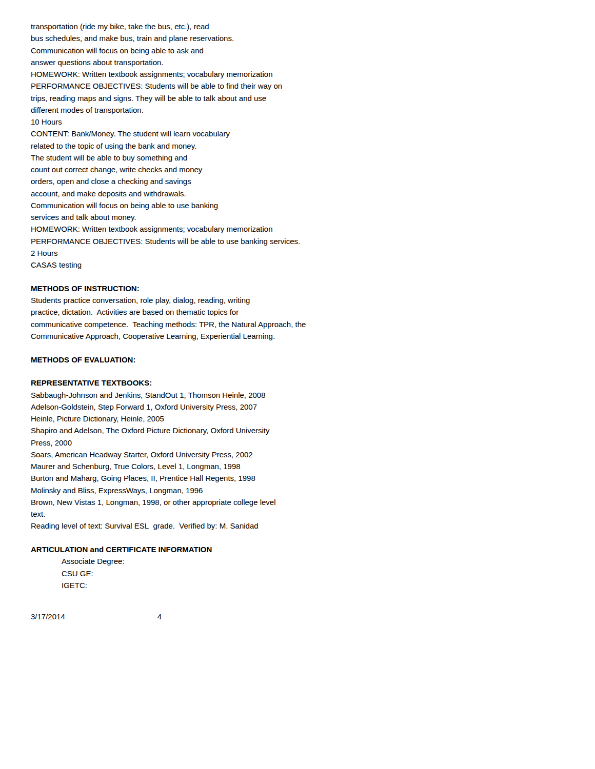transportation (ride my bike, take the bus, etc.), read
bus schedules, and make bus, train and plane reservations.
Communication will focus on being able to ask and
answer questions about transportation.
HOMEWORK: Written textbook assignments; vocabulary memorization
PERFORMANCE OBJECTIVES: Students will be able to find their way on
trips, reading maps and signs. They will be able to talk about and use
different modes of transportation.
10 Hours
CONTENT: Bank/Money. The student will learn vocabulary
related to the topic of using the bank and money.
The student will be able to buy something and
count out correct change, write checks and money
orders, open and close a checking and savings
account, and make deposits and withdrawals.
Communication will focus on being able to use banking
services and talk about money.
HOMEWORK: Written textbook assignments; vocabulary memorization
PERFORMANCE OBJECTIVES: Students will be able to use banking services.
2 Hours
CASAS testing
METHODS OF INSTRUCTION:
Students practice conversation, role play, dialog, reading, writing
practice, dictation. Activities are based on thematic topics for
communicative competence. Teaching methods: TPR, the Natural Approach, the
Communicative Approach, Cooperative Learning, Experiential Learning.
METHODS OF EVALUATION:
REPRESENTATIVE TEXTBOOKS:
Sabbaugh-Johnson and Jenkins, StandOut 1, Thomson Heinle, 2008
Adelson-Goldstein, Step Forward 1, Oxford University Press, 2007
Heinle, Picture Dictionary, Heinle, 2005
Shapiro and Adelson, The Oxford Picture Dictionary, Oxford University
Press, 2000
Soars, American Headway Starter, Oxford University Press, 2002
Maurer and Schenburg, True Colors, Level 1, Longman, 1998
Burton and Maharg, Going Places, II, Prentice Hall Regents, 1998
Molinsky and Bliss, ExpressWays, Longman, 1996
Brown, New Vistas 1, Longman, 1998, or other appropriate college level
text.
Reading level of text: Survival ESL grade. Verified by: M. Sanidad
ARTICULATION and CERTIFICATE INFORMATION
Associate Degree:
CSU GE:
IGETC:
3/17/2014 4